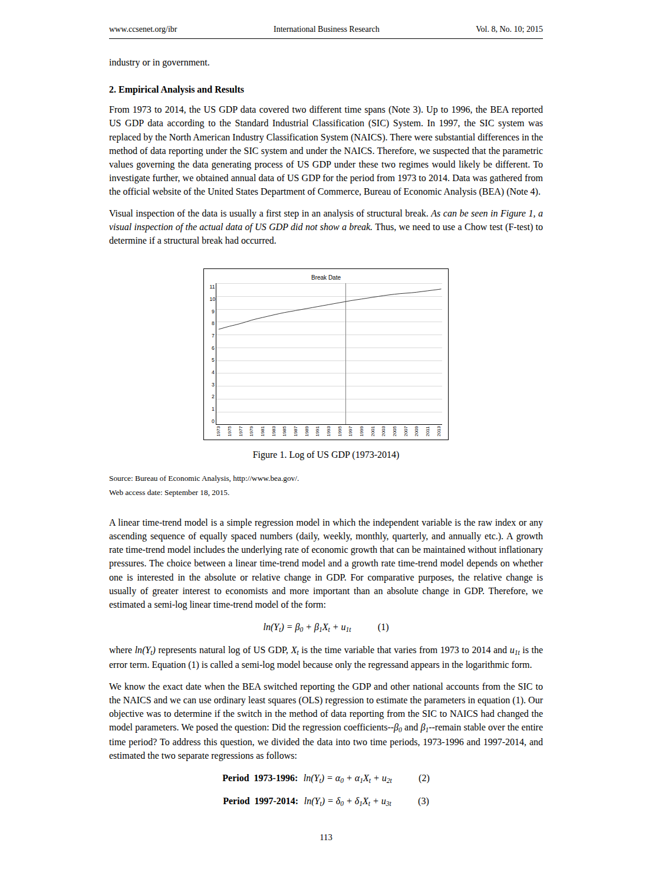www.ccsenet.org/ibr
International Business Research
Vol. 8, No. 10; 2015
industry or in government.
2. Empirical Analysis and Results
From 1973 to 2014, the US GDP data covered two different time spans (Note 3). Up to 1996, the BEA reported US GDP data according to the Standard Industrial Classification (SIC) System. In 1997, the SIC system was replaced by the North American Industry Classification System (NAICS). There were substantial differences in the method of data reporting under the SIC system and under the NAICS. Therefore, we suspected that the parametric values governing the data generating process of US GDP under these two regimes would likely be different. To investigate further, we obtained annual data of US GDP for the period from 1973 to 2014. Data was gathered from the official website of the United States Department of Commerce, Bureau of Economic Analysis (BEA) (Note 4).
Visual inspection of the data is usually a first step in an analysis of structural break. As can be seen in Figure 1, a visual inspection of the actual data of US GDP did not show a break. Thus, we need to use a Chow test (F-test) to determine if a structural break had occurred.
Break Date
11109876543210
197319751977197919811983198519871989199119931995199719992001200320052007200920112013
Figure 1. Log of US GDP (1973-2014)
Source: Bureau of Economic Analysis, http://www.bea.gov/.
Web access date: September 18, 2015.
A linear time-trend model is a simple regression model in which the independent variable is the raw index or any ascending sequence of equally spaced numbers (daily, weekly, monthly, quarterly, and annually etc.). A growth rate time-trend model includes the underlying rate of economic growth that can be maintained without inflationary pressures. The choice between a linear time-trend model and a growth rate time-trend model depends on whether one is interested in the absolute or relative change in GDP. For comparative purposes, the relative change is usually of greater interest to economists and more important than an absolute change in GDP. Therefore, we estimated a semi-log linear time-trend model of the form:
ln(Yt) = β0 + β1Xt + u1t
(1)
where ln(Yt) represents natural log of US GDP, Xt is the time variable that varies from 1973 to 2014 and u1t is the error term. Equation (1) is called a semi-log model because only the regressand appears in the logarithmic form.
We know the exact date when the BEA switched reporting the GDP and other national accounts from the SIC to the NAICS and we can use ordinary least squares (OLS) regression to estimate the parameters in equation (1). Our objective was to determine if the switch in the method of data reporting from the SIC to NAICS had changed the model parameters. We posed the question: Did the regression coefficients--β0 and β1--remain stable over the entire time period? To address this question, we divided the data into two time periods, 1973-1996 and 1997-2014, and estimated the two separate regressions as follows:
Period 1973-1996: ln(Yt) = α0 + α1Xt + u2t
(2)
Period 1997-2014: ln(Yt) = δ0 + δ1Xt + u3t
(3)
113